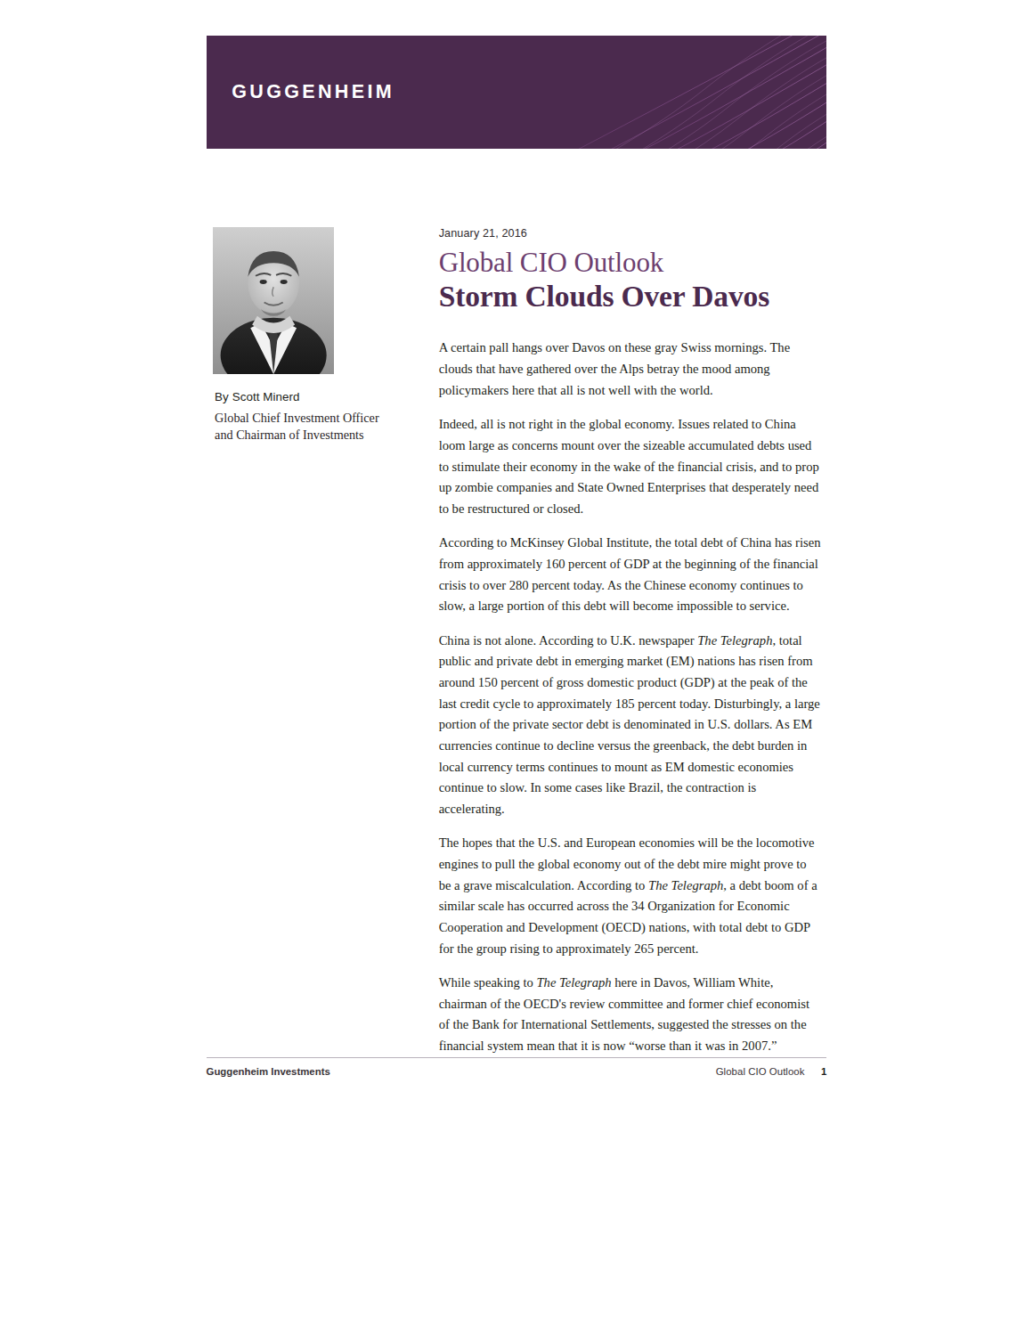Guggenheim
By Scott Minerd
Global Chief Investment Officer
and Chairman of Investments
January 21, 2016
Global CIO Outlook Storm Clouds Over Davos
A certain pall hangs over Davos on these gray Swiss mornings. The clouds that have gathered over the Alps betray the mood among policymakers here that all is not well with the world.
Indeed, all is not right in the global economy. Issues related to China loom large as concerns mount over the sizeable accumulated debts used to stimulate their economy in the wake of the financial crisis, and to prop up zombie companies and State Owned Enterprises that desperately need to be restructured or closed.
According to McKinsey Global Institute, the total debt of China has risen from approximately 160 percent of GDP at the beginning of the financial crisis to over 280 percent today. As the Chinese economy continues to slow, a large portion of this debt will become impossible to service.
China is not alone. According to U.K. newspaper The Telegraph, total public and private debt in emerging market (EM) nations has risen from around 150 percent of gross domestic product (GDP) at the peak of the last credit cycle to approximately 185 percent today. Disturbingly, a large portion of the private sector debt is denominated in U.S. dollars. As EM currencies continue to decline versus the greenback, the debt burden in local currency terms continues to mount as EM domestic economies continue to slow. In some cases like Brazil, the contraction is accelerating.
The hopes that the U.S. and European economies will be the locomotive engines to pull the global economy out of the debt mire might prove to be a grave miscalculation. According to The Telegraph, a debt boom of a similar scale has occurred across the 34 Organization for Economic Cooperation and Development (OECD) nations, with total debt to GDP for the group rising to approximately 265 percent.
While speaking to The Telegraph here in Davos, William White, chairman of the OECD's review committee and former chief economist of the Bank for International Settlements, suggested the stresses on the financial system mean that it is now “worse than it was in 2007.”
Guggenheim Investments
Global CIO Outlook 1